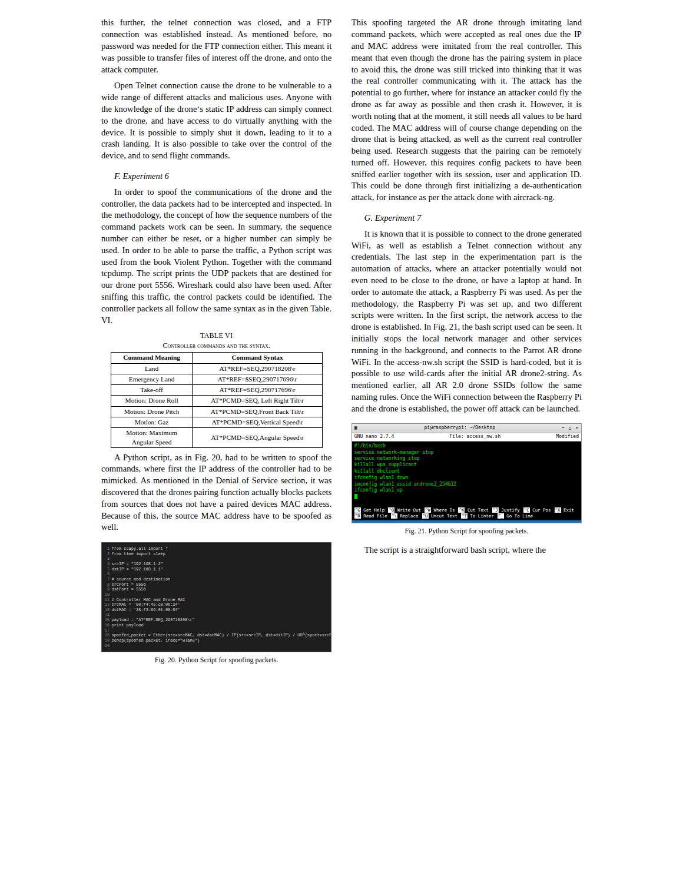this further, the telnet connection was closed, and a FTP connection was established instead. As mentioned before, no password was needed for the FTP connection either. This meant it was possible to transfer files of interest off the drone, and onto the attack computer.
Open Telnet connection cause the drone to be vulnerable to a wide range of different attacks and malicious uses. Anyone with the knowledge of the drone‘s static IP address can simply connect to the drone, and have access to do virtually anything with the device. It is possible to simply shut it down, leading to it to a crash landing. It is also possible to take over the control of the device, and to send flight commands.
F. Experiment 6
In order to spoof the communications of the drone and the controller, the data packets had to be intercepted and inspected. In the methodology, the concept of how the sequence numbers of the command packets work can be seen. In summary, the sequence number can either be reset, or a higher number can simply be used. In order to be able to parse the traffic, a Python script was used from the book Violent Python. Together with the command tcpdump. The script prints the UDP packets that are destined for our drone port 5556. Wireshark could also have been used. After sniffing this traffic, the control packets could be identified. The controller packets all follow the same syntax as in the given Table. VI.
TABLE VI Controller commands and the syntax.
| Command Meaning | Command Syntax |
| --- | --- |
| Land | AT*REF=SEQ,290718208\r |
| Emergency Land | AT*REF=$SEQ,290717696\r |
| Take-off | AT*REF=SEQ,290717696\r |
| Motion: Drone Roll | AT*PCMD=SEQ, Left Right Tilt\r |
| Motion: Drone Pitch | AT*PCMD=SEQ,Front Back Tilt\r |
| Motion: Gaz | AT*PCMD=SEQ,Vertical Speed\r |
| Motion: Maximum Angular Speed | AT*PCMD=SEQ,Angular Speed\r |
A Python script, as in Fig. 20, had to be written to spoof the commands, where first the IP address of the controller had to be mimicked. As mentioned in the Denial of Service section, it was discovered that the drones pairing function actually blocks packets from sources that does not have a paired devices MAC address. Because of this, the source MAC address have to be spoofed as well.
1from scapy.all import * 2from time import sleep 3 4srcIP = "192.168.1.2" 5dstIP = "192.168.1.1" 6 7# source and destination 8srcPort = 5556 9dstPort = 5556 10 11# Controller MAC and Drone MAC 12srcMAC = '00:f4:45:c0:0b:24' 13dstMAC = '28:f3:66:01:08:9f' 14 15payload = "AT*REF=SEQ,290718208\r" 16print payload 17 18spoofed_packet = Ether(src=srcMAC, dst=dstMAC) / IP(src=srcIP, dst=dstIP) / UDP(sport=srcPort, dport=dstPort) / payload 19sendp(spoofed_packet, iface="wlan0") 20
Fig. 20. Python Script for spoofing packets.
This spoofing targeted the AR drone through imitating land command packets, which were accepted as real ones due the IP and MAC address were imitated from the real controller. This meant that even though the drone has the pairing system in place to avoid this, the drone was still tricked into thinking that it was the real controller communicating with it. The attack has the potential to go further, where for instance an attacker could fly the drone as far away as possible and then crash it. However, it is worth noting that at the moment, it still needs all values to be hard coded. The MAC address will of course change depending on the drone that is being attacked, as well as the current real controller being used. Research suggests that the pairing can be remotely turned off. However, this requires config packets to have been sniffed earlier together with its session, user and application ID. This could be done through first initializing a de-authentication attack, for instance as per the attack done with aircrack-ng.
G. Experiment 7
It is known that it is possible to connect to the drone generated WiFi, as well as establish a Telnet connection without any credentials. The last step in the experimentation part is the automation of attacks, where an attacker potentially would not even need to be close to the drone, or have a laptop at hand. In order to automate the attack, a Raspberry Pi was used. As per the methodology, the Raspberry Pi was set up, and two different scripts were written. In the first script, the network access to the drone is established. In Fig. 21, the bash script used can be seen. It initially stops the local network manager and other services running in the background, and connects to the Parrot AR drone WiFi. In the access-nw.sh script the SSID is hard-coded, but it is possible to use wild-cards after the initial AR drone2-string. As mentioned earlier, all AR 2.0 drone SSIDs follow the same naming rules. Once the WiFi connection between the Raspberry Pi and the drone is established, the power off attack can be launched.
▣ pi@raspberrypi: ~/Desktop − △ ✕
GNU nano 2.7.4 File: access_nw.sh Modified
#!/bin/bash service network-manager stop service networking stop killall wpa_supplicant killall dhclient ifconfig wlan1 down iwconfig wlan1 essid ardrone2_254612 ifconfig wlan1 up
^G Get Help ^O Write Out ^W Where Is ^K Cut Text ^J Justify ^C Cur Pos ^X Exit ^R Read File ^\ Replace ^U Uncut Text ^T To Linter ^_ Go To Line
Fig. 21. Python Script for spoofing packets.
The script is a straightforward bash script, where the